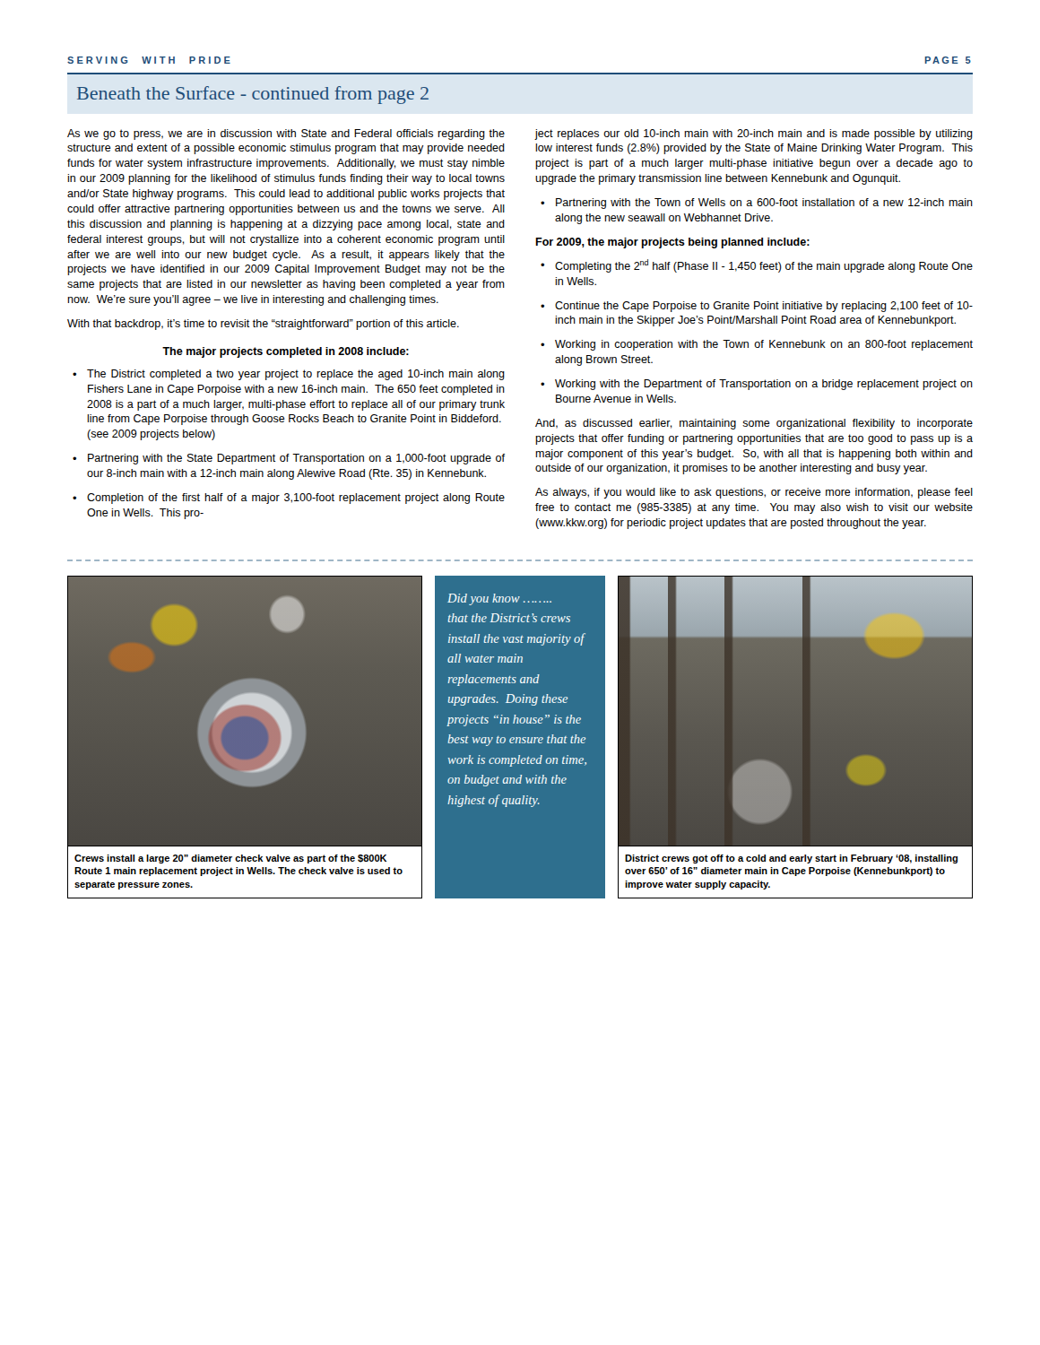SERVING WITH PRIDE
PAGE 5
Beneath the Surface - continued from page 2
As we go to press, we are in discussion with State and Federal officials regarding the structure and extent of a possible economic stimulus program that may provide needed funds for water system infrastructure improvements. Additionally, we must stay nimble in our 2009 planning for the likelihood of stimulus funds finding their way to local towns and/or State highway programs. This could lead to additional public works projects that could offer attractive partnering opportunities between us and the towns we serve. All this discussion and planning is happening at a dizzying pace among local, state and federal interest groups, but will not crystallize into a coherent economic program until after we are well into our new budget cycle. As a result, it appears likely that the projects we have identified in our 2009 Capital Improvement Budget may not be the same projects that are listed in our newsletter as having been completed a year from now. We’re sure you’ll agree – we live in interesting and challenging times.
With that backdrop, it’s time to revisit the “straightforward” portion of this article.
The major projects completed in 2008 include:
The District completed a two year project to replace the aged 10-inch main along Fishers Lane in Cape Porpoise with a new 16-inch main. The 650 feet completed in 2008 is a part of a much larger, multi-phase effort to replace all of our primary trunk line from Cape Porpoise through Goose Rocks Beach to Granite Point in Biddeford. (see 2009 projects below)
Partnering with the State Department of Transportation on a 1,000-foot upgrade of our 8-inch main with a 12-inch main along Alewive Road (Rte. 35) in Kennebunk.
Completion of the first half of a major 3,100-foot replacement project along Route One in Wells. This pro-
ject replaces our old 10-inch main with 20-inch main and is made possible by utilizing low interest funds (2.8%) provided by the State of Maine Drinking Water Program. This project is part of a much larger multi-phase initiative begun over a decade ago to upgrade the primary transmission line between Kennebunk and Ogunquit.
Partnering with the Town of Wells on a 600-foot installation of a new 12-inch main along the new seawall on Webhannet Drive.
For 2009, the major projects being planned include:
Completing the 2nd half (Phase II - 1,450 feet) of the main upgrade along Route One in Wells.
Continue the Cape Porpoise to Granite Point initiative by replacing 2,100 feet of 10-inch main in the Skipper Joe’s Point/Marshall Point Road area of Kennebunkport.
Working in cooperation with the Town of Kennebunk on an 800-foot replacement along Brown Street.
Working with the Department of Transportation on a bridge replacement project on Bourne Avenue in Wells.
And, as discussed earlier, maintaining some organizational flexibility to incorporate projects that offer funding or partnering opportunities that are too good to pass up is a major component of this year’s budget. So, with all that is happening both within and outside of our organization, it promises to be another interesting and busy year.
As always, if you would like to ask questions, or receive more information, please feel free to contact me (985-3385) at any time. You may also wish to visit our website (www.kkw.org) for periodic project updates that are posted throughout the year.
Crews install a large 20” diameter check valve as part of the $800K Route 1 main replacement project in Wells. The check valve is used to separate pressure zones.
Did you know ……..
that the District’s crews install the vast majority of all water main replacements and upgrades. Doing these projects “in house” is the best way to ensure that the work is completed on time, on budget and with the highest of quality.
District crews got off to a cold and early start in February ‘08, installing over 650’ of 16” diameter main in Cape Porpoise (Kennebunkport) to improve water supply capacity.